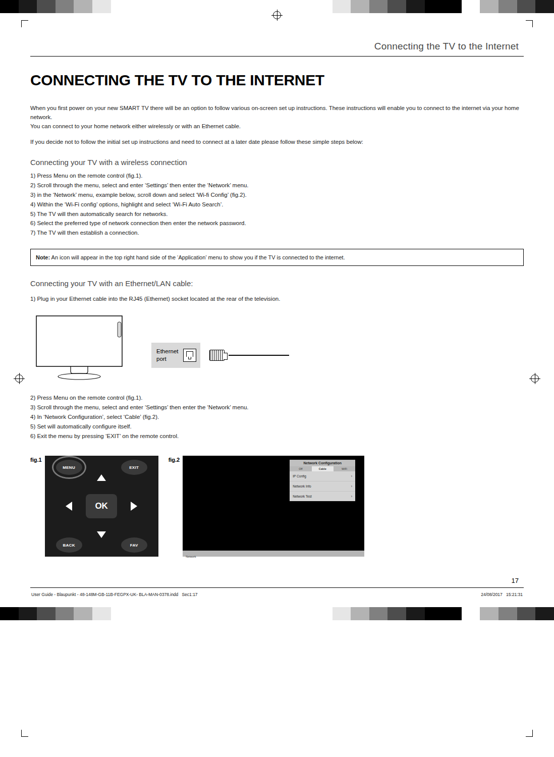Connecting the TV to the Internet
CONNECTING THE TV TO THE INTERNET
When you first power on your new SMART TV there will be an option to follow various on-screen set up instructions. These instructions will enable you to connect to the internet via your home network.
You can connect to your home network either wirelessly or with an Ethernet cable.
If you decide not to follow the initial set up instructions and need to connect at a later date please follow these simple steps below:
Connecting your TV with a wireless connection
1) Press Menu on the remote control (fig.1).
2) Scroll through the menu, select and enter ‘Settings’ then enter the ‘Network’ menu.
3) in the ‘Network’ menu, example below, scroll down and select ‘Wi-fi Config’ (fig.2).
4) Within the ‘Wi-Fi config’ options, highlight and select ‘Wi-Fi Auto Search’.
5) The TV will then automatically search for networks.
6) Select the preferred type of network connection then enter the network password.
7) The TV will then establish a connection.
Note: An icon will appear in the top right hand side of the ‘Application’ menu to show you if the TV is connected to the internet.
Connecting your TV with an Ethernet/LAN cable:
1) Plug in your Ethernet cable into the RJ45 (Ethernet) socket located at the rear of the television.
Ethernet
port
2) Press Menu on the remote control (fig.1).
3) Scroll through the menu, select and enter ‘Settings’ then enter the ‘Network’ menu.
4) In ‘Network Configuration’, select ‘Cable’ (fig.2).
5) Set will automatically configure itself.
6) Exit the menu by pressing ‘EXIT’ on the remote control.
fig.1
MENU
EXIT
BACK
FAV
OK
fig.2
Network Configuration
Off
Cable
WiFi
IP Config›
Network Info›
Network Test›
Network
17
User Guide - Blaupunkt - 48-148M-GB-11B-FEGPX-UK- BLA-MAN-0378.indd Sec1:17 24/08/2017 15:21:31